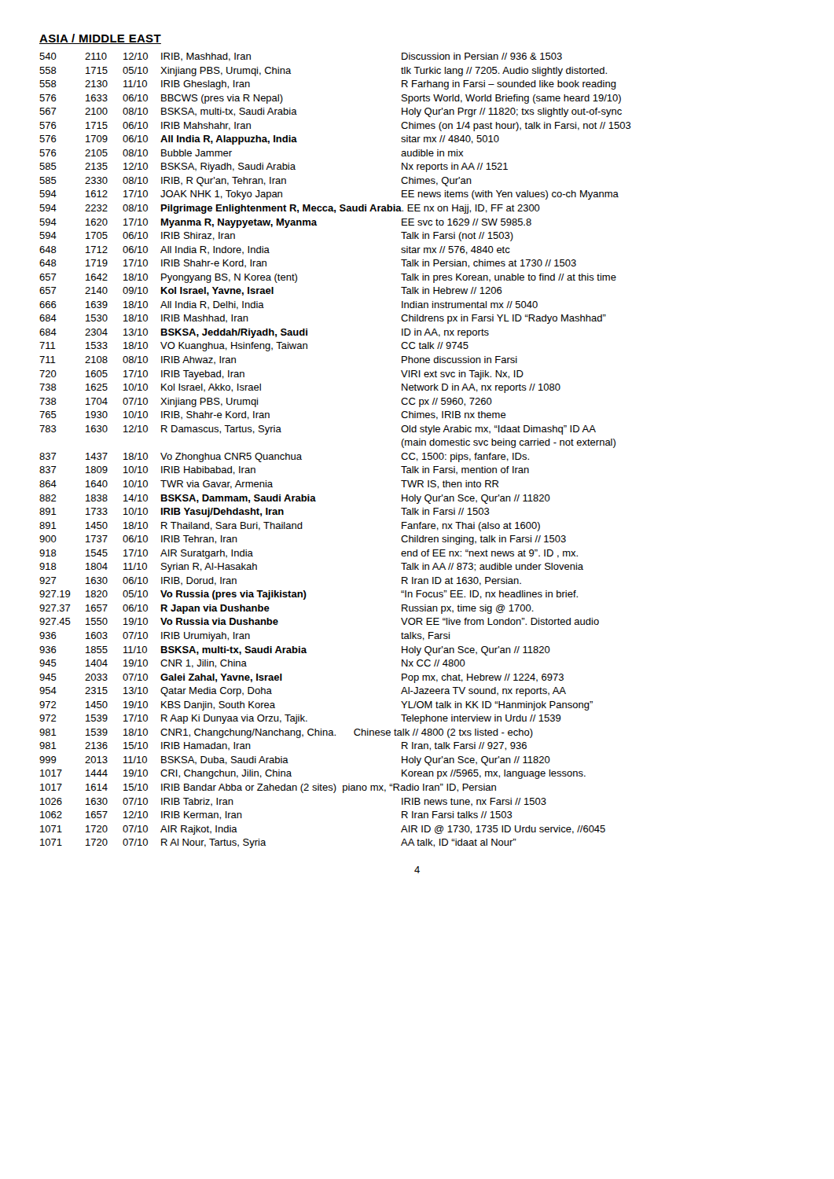ASIA / MIDDLE EAST
| 540 | 2110 | 12/10 | IRIB, Mashhad, Iran | Discussion in Persian // 936 & 1503 |
| 558 | 1715 | 05/10 | Xinjiang PBS, Urumqi, China | tlk Turkic lang // 7205. Audio slightly distorted. |
| 558 | 2130 | 11/10 | IRIB Gheslagh, Iran | R Farhang in Farsi – sounded like book reading |
| 576 | 1633 | 06/10 | BBCWS (pres via R Nepal) | Sports World, World Briefing (same heard 19/10) |
| 567 | 2100 | 08/10 | BSKSA, multi-tx, Saudi Arabia | Holy Qur'an Prgr // 11820; txs slightly out-of-sync |
| 576 | 1715 | 06/10 | IRIB Mahshahr, Iran | Chimes (on 1/4 past hour), talk in Farsi, not // 1503 |
| 576 | 1709 | 06/10 | All India R, Alappuzha, India | sitar mx // 4840, 5010 |
| 576 | 2105 | 08/10 | Bubble Jammer | audible in mix |
| 585 | 2135 | 12/10 | BSKSA, Riyadh, Saudi Arabia | Nx reports in AA // 1521 |
| 585 | 2330 | 08/10 | IRIB, R Qur'an, Tehran, Iran | Chimes, Qur'an |
| 594 | 1612 | 17/10 | JOAK NHK 1, Tokyo Japan | EE news items (with Yen values) co-ch Myanma |
| 594 | 2232 | 08/10 | Pilgrimage Enlightenment R, Mecca, Saudi Arabia . EE nx on Hajj, ID, FF at 2300 |
| 594 | 1620 | 17/10 | Myanma R, Naypyetaw, Myanma | EE svc to 1629 // SW 5985.8 |
| 594 | 1705 | 06/10 | IRIB Shiraz, Iran | Talk in Farsi (not // 1503) |
| 648 | 1712 | 06/10 | All India R, Indore, India | sitar mx // 576, 4840 etc |
| 648 | 1719 | 17/10 | IRIB Shahr-e Kord, Iran | Talk in Persian, chimes at 1730 // 1503 |
| 657 | 1642 | 18/10 | Pyongyang BS, N Korea (tent) | Talk in pres Korean, unable to find // at this time |
| 657 | 2140 | 09/10 | Kol Israel, Yavne, Israel | Talk in Hebrew // 1206 |
| 666 | 1639 | 18/10 | All India R, Delhi, India | Indian instrumental mx // 5040 |
| 684 | 1530 | 18/10 | IRIB Mashhad, Iran | Childrens px in Farsi YL ID “Radyo Mashhad” |
| 684 | 2304 | 13/10 | BSKSA, Jeddah/Riyadh, Saudi | ID in AA, nx reports |
| 711 | 1533 | 18/10 | VO Kuanghua, Hsinfeng, Taiwan | CC talk // 9745 |
| 711 | 2108 | 08/10 | IRIB Ahwaz, Iran | Phone discussion in Farsi |
| 720 | 1605 | 17/10 | IRIB Tayebad, Iran | VIRI ext svc in Tajik. Nx, ID |
| 738 | 1625 | 10/10 | Kol Israel, Akko, Israel | Network D in AA, nx reports // 1080 |
| 738 | 1704 | 07/10 | Xinjiang PBS, Urumqi | CC px // 5960, 7260 |
| 765 | 1930 | 10/10 | IRIB, Shahr-e Kord, Iran | Chimes, IRIB nx theme |
| 783 | 1630 | 12/10 | R Damascus, Tartus, Syria | Old style Arabic mx, “Idaat Dimashq” ID AA |
| | | | | (main domestic svc being carried - not external) |
| 837 | 1437 | 18/10 | Vo Zhonghua CNR5 Quanchua | CC, 1500: pips, fanfare, IDs. |
| 837 | 1809 | 10/10 | IRIB Habibabad, Iran | Talk in Farsi, mention of Iran |
| 864 | 1640 | 10/10 | TWR via Gavar, Armenia | TWR IS, then into RR |
| 882 | 1838 | 14/10 | BSKSA, Dammam, Saudi Arabia | Holy Qur'an Sce, Qur'an // 11820 |
| 891 | 1733 | 10/10 | IRIB Yasuj/Dehdasht, Iran | Talk in Farsi // 1503 |
| 891 | 1450 | 18/10 | R Thailand, Sara Buri, Thailand | Fanfare, nx Thai (also at 1600) |
| 900 | 1737 | 06/10 | IRIB Tehran, Iran | Children singing, talk in Farsi // 1503 |
| 918 | 1545 | 17/10 | AIR Suratgarh, India | end of EE nx: “next news at 9”. ID , mx. |
| 918 | 1804 | 11/10 | Syrian R, Al-Hasakah | Talk in AA // 873; audible under Slovenia |
| 927 | 1630 | 06/10 | IRIB, Dorud, Iran | R Iran ID at 1630, Persian. |
| 927.19 | 1820 | 05/10 | Vo Russia (pres via Tajikistan) | “In Focus” EE. ID, nx headlines in brief. |
| 927.37 | 1657 | 06/10 | R Japan via Dushanbe | Russian px, time sig @ 1700. |
| 927.45 | 1550 | 19/10 | Vo Russia via Dushanbe | VOR EE “live from London”. Distorted audio |
| 936 | 1603 | 07/10 | IRIB Urumiyah, Iran | talks, Farsi |
| 936 | 1855 | 11/10 | BSKSA, multi-tx, Saudi Arabia | Holy Qur'an Sce, Qur'an // 11820 |
| 945 | 1404 | 19/10 | CNR 1, Jilin, China | Nx CC // 4800 |
| 945 | 2033 | 07/10 | Galei Zahal, Yavne, Israel | Pop mx, chat, Hebrew // 1224, 6973 |
| 954 | 2315 | 13/10 | Qatar Media Corp, Doha | Al-Jazeera TV sound, nx reports, AA |
| 972 | 1450 | 19/10 | KBS Danjin, South Korea | YL/OM talk in KK ID “Hanminjok Pansong” |
| 972 | 1539 | 17/10 | R Aap Ki Dunyaa via Orzu, Tajik. | Telephone interview in Urdu // 1539 |
| 981 | 1539 | 18/10 | CNR1, Changchung/Nanchang, China. Chinese talk // 4800 (2 txs listed - echo) |
| 981 | 2136 | 15/10 | IRIB Hamadan, Iran | R Iran, talk Farsi // 927, 936 |
| 999 | 2013 | 11/10 | BSKSA, Duba, Saudi Arabia | Holy Qur'an Sce, Qur'an // 11820 |
| 1017 | 1444 | 19/10 | CRI, Changchun, Jilin, China | Korean px //5965, mx, language lessons. |
| 1017 | 1614 | 15/10 | IRIB Bandar Abba or Zahedan (2 sites) piano mx, “Radio Iran” ID, Persian |
| 1026 | 1630 | 07/10 | IRIB Tabriz, Iran | IRIB news tune, nx Farsi // 1503 |
| 1062 | 1657 | 12/10 | IRIB Kerman, Iran | R Iran Farsi talks // 1503 |
| 1071 | 1720 | 07/10 | AIR Rajkot, India | AIR ID @ 1730, 1735 ID Urdu service, //6045 |
| 1071 | 1720 | 07/10 | R Al Nour, Tartus, Syria | AA talk, ID “idaat al Nour” |
4